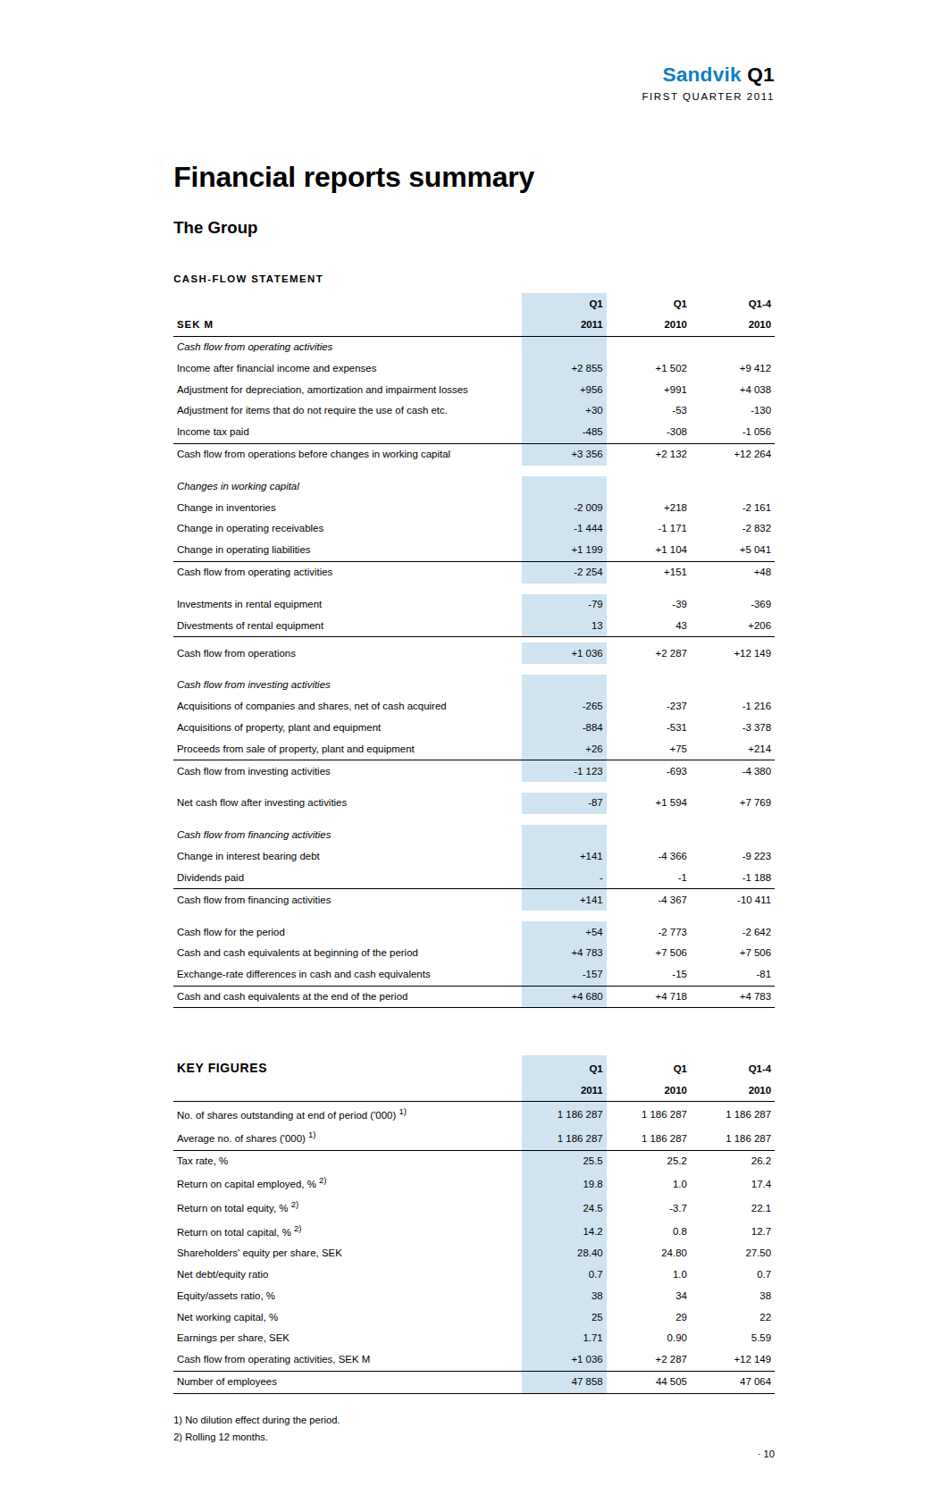Sandvik Q1
FIRST QUARTER 2011
Financial reports summary
The Group
Cash-flow statement
| | Q1 | Q1 | Q1-4 |
| --- | --- | --- | --- |
| SEK M | 2011 | 2010 | 2010 |
| Cash flow from operating activities | | | |
| Income after financial income and expenses | +2 855 | +1 502 | +9 412 |
| Adjustment for depreciation, amortization and impairment losses | +956 | +991 | +4 038 |
| Adjustment for items that do not require the use of cash etc. | +30 | -53 | -130 |
| Income tax paid | -485 | -308 | -1 056 |
| Cash flow from operations before changes in working capital | +3 356 | +2 132 | +12 264 |
| Changes in working capital | | | |
| Change in inventories | -2 009 | +218 | -2 161 |
| Change in operating receivables | -1 444 | -1 171 | -2 832 |
| Change in operating liabilities | +1 199 | +1 104 | +5 041 |
| Cash flow from operating activities | -2 254 | +151 | +48 |
| Investments in rental equipment | -79 | -39 | -369 |
| Divestments of rental equipment | 13 | 43 | +206 |
| Cash flow from operations | +1 036 | +2 287 | +12 149 |
| Cash flow from investing activities | | | |
| Acquisitions of companies and shares, net of cash acquired | -265 | -237 | -1 216 |
| Acquisitions of property, plant and equipment | -884 | -531 | -3 378 |
| Proceeds from sale of property, plant and equipment | +26 | +75 | +214 |
| Cash flow from investing activities | -1 123 | -693 | -4 380 |
| Net cash flow after investing activities | -87 | +1 594 | +7 769 |
| Cash flow from financing activities | | | |
| Change in interest bearing debt | +141 | -4 366 | -9 223 |
| Dividends paid | - | -1 | -1 188 |
| Cash flow from financing activities | +141 | -4 367 | -10 411 |
| Cash flow for the period | +54 | -2 773 | -2 642 |
| Cash and cash equivalents at beginning of the period | +4 783 | +7 506 | +7 506 |
| Exchange-rate differences in cash and cash equivalents | -157 | -15 | -81 |
| Cash and cash equivalents at the end of the period | +4 680 | +4 718 | +4 783 |
| KEY FIGURES | Q1 | Q1 | Q1-4 |
| --- | --- | --- | --- |
| | 2011 | 2010 | 2010 |
| No. of shares outstanding at end of period ('000) 1) | 1 186 287 | 1 186 287 | 1 186 287 |
| Average no. of shares ('000) 1) | 1 186 287 | 1 186 287 | 1 186 287 |
| Tax rate, % | 25.5 | 25.2 | 26.2 |
| Return on capital employed, % 2) | 19.8 | 1.0 | 17.4 |
| Return on total equity, % 2) | 24.5 | -3.7 | 22.1 |
| Return on total capital, % 2) | 14.2 | 0.8 | 12.7 |
| Shareholders' equity per share, SEK | 28.40 | 24.80 | 27.50 |
| Net debt/equity ratio | 0.7 | 1.0 | 0.7 |
| Equity/assets ratio, % | 38 | 34 | 38 |
| Net working capital, % | 25 | 29 | 22 |
| Earnings per share, SEK | 1.71 | 0.90 | 5.59 |
| Cash flow from operating activities, SEK M | +1 036 | +2 287 | +12 149 |
| Number of employees | 47 858 | 44 505 | 47 064 |
1) No dilution effect during the period.
2) Rolling 12 months.
· 10